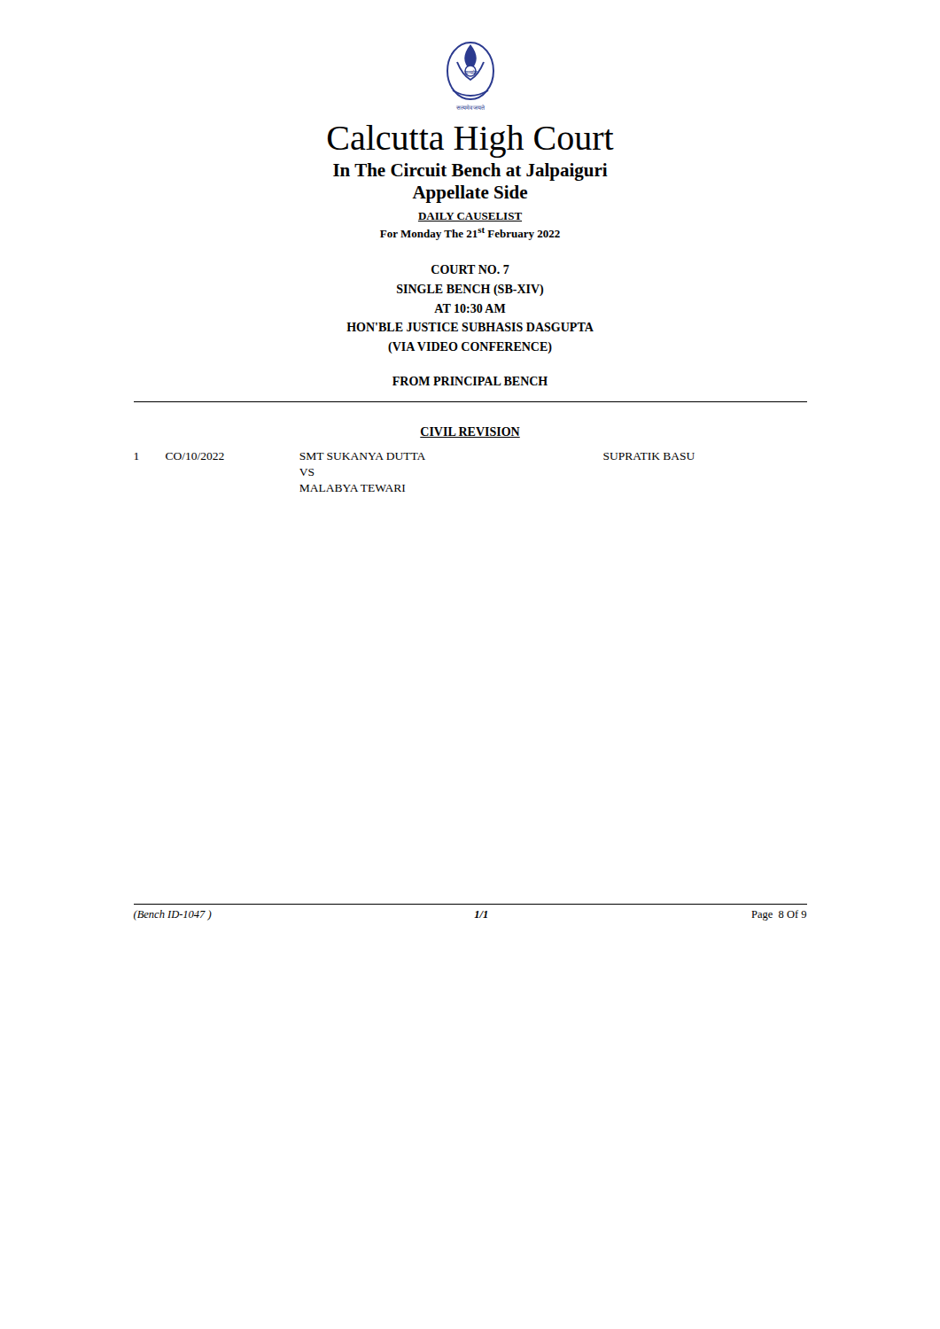सत्यमेव सत्यमेव जयते
Calcutta High Court
In The Circuit Bench at Jalpaiguri
Appellate Side
DAILY CAUSELIST
For Monday The 21st February 2022
COURT NO. 7
SINGLE BENCH (SB-XIV)
AT 10:30 AM
HON'BLE JUSTICE SUBHASIS DASGUPTA
(VIA VIDEO CONFERENCE)
FROM PRINCIPAL BENCH
CIVIL REVISION
| 1 | CO/10/2022 | SMT SUKANYA DUTTA VS MALABYA TEWARI | SUPRATIK BASU |
(Bench ID-1047 ) Page 8 Of 9
1/1